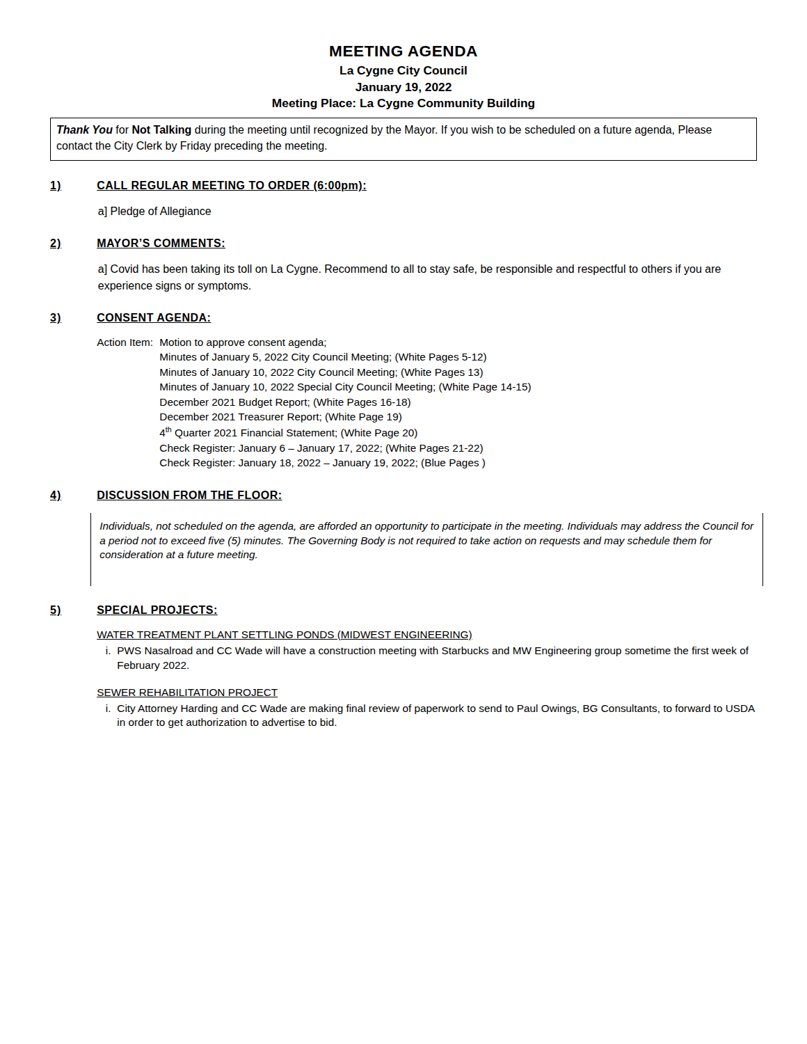MEETING AGENDA
La Cygne City Council
January 19, 2022
Meeting Place: La Cygne Community Building
Thank You for Not Talking during the meeting until recognized by the Mayor. If you wish to be scheduled on a future agenda, Please contact the City Clerk by Friday preceding the meeting.
1) CALL REGULAR MEETING TO ORDER (6:00pm):
a] Pledge of Allegiance
2) MAYOR’S COMMENTS:
a] Covid has been taking its toll on La Cygne. Recommend to all to stay safe, be responsible and respectful to others if you are experience signs or symptoms.
3) CONSENT AGENDA:
Action Item:
Motion to approve consent agenda;
Minutes of January 5, 2022 City Council Meeting; (White Pages 5-12)
Minutes of January 10, 2022 City Council Meeting; (White Pages 13)
Minutes of January 10, 2022 Special City Council Meeting; (White Page 14-15)
December 2021 Budget Report; (White Pages 16-18)
December 2021 Treasurer Report; (White Page 19)
4th Quarter 2021 Financial Statement; (White Page 20)
Check Register: January 6 – January 17, 2022; (White Pages 21-22)
Check Register: January 18, 2022 – January 19, 2022; (Blue Pages )
4) DISCUSSION FROM THE FLOOR:
Individuals, not scheduled on the agenda, are afforded an opportunity to participate in the meeting. Individuals may address the Council for a period not to exceed five (5) minutes. The Governing Body is not required to take action on requests and may schedule them for consideration at a future meeting.
5) SPECIAL PROJECTS:
WATER TREATMENT PLANT SETTLING PONDS (MIDWEST ENGINEERING)
PWS Nasalroad and CC Wade will have a construction meeting with Starbucks and MW Engineering group sometime the first week of February 2022.
SEWER REHABILITATION PROJECT
City Attorney Harding and CC Wade are making final review of paperwork to send to Paul Owings, BG Consultants, to forward to USDA in order to get authorization to advertise to bid.